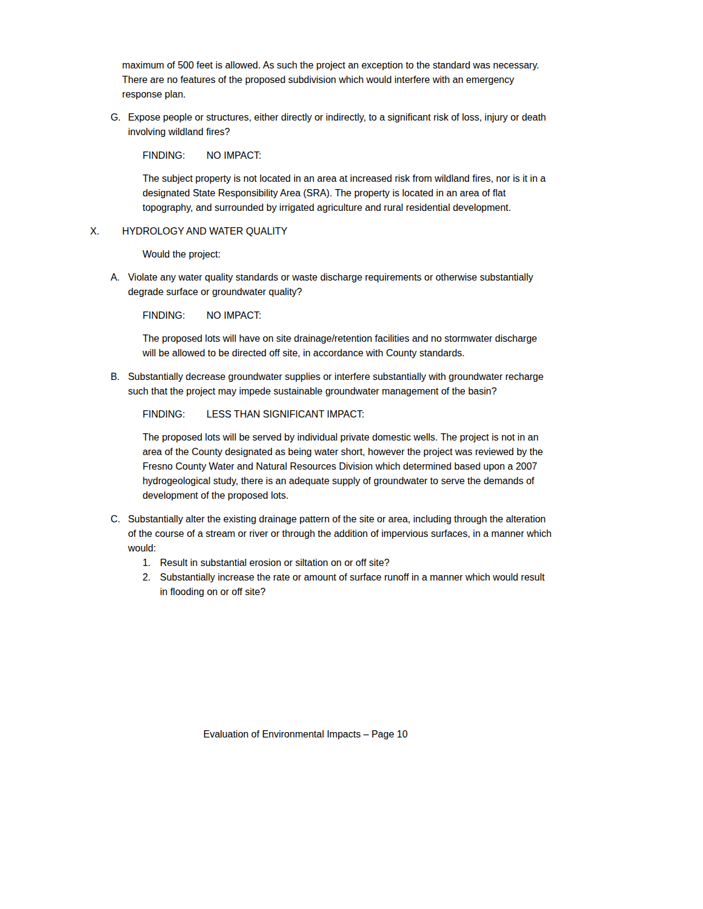maximum of 500 feet is allowed. As such the project an exception to the standard was necessary. There are no features of the proposed subdivision which would interfere with an emergency response plan.
G. Expose people or structures, either directly or indirectly, to a significant risk of loss, injury or death involving wildland fires?
FINDING: NO IMPACT:
The subject property is not located in an area at increased risk from wildland fires, nor is it in a designated State Responsibility Area (SRA). The property is located in an area of flat topography, and surrounded by irrigated agriculture and rural residential development.
X. HYDROLOGY AND WATER QUALITY
Would the project:
A. Violate any water quality standards or waste discharge requirements or otherwise substantially degrade surface or groundwater quality?
FINDING: NO IMPACT:
The proposed lots will have on site drainage/retention facilities and no stormwater discharge will be allowed to be directed off site, in accordance with County standards.
B. Substantially decrease groundwater supplies or interfere substantially with groundwater recharge such that the project may impede sustainable groundwater management of the basin?
FINDING: LESS THAN SIGNIFICANT IMPACT:
The proposed lots will be served by individual private domestic wells. The project is not in an area of the County designated as being water short, however the project was reviewed by the Fresno County Water and Natural Resources Division which determined based upon a 2007 hydrogeological study, there is an adequate supply of groundwater to serve the demands of development of the proposed lots.
C. Substantially alter the existing drainage pattern of the site or area, including through the alteration of the course of a stream or river or through the addition of impervious surfaces, in a manner which would:
1. Result in substantial erosion or siltation on or off site?
2. Substantially increase the rate or amount of surface runoff in a manner which would result in flooding on or off site?
Evaluation of Environmental Impacts – Page 10